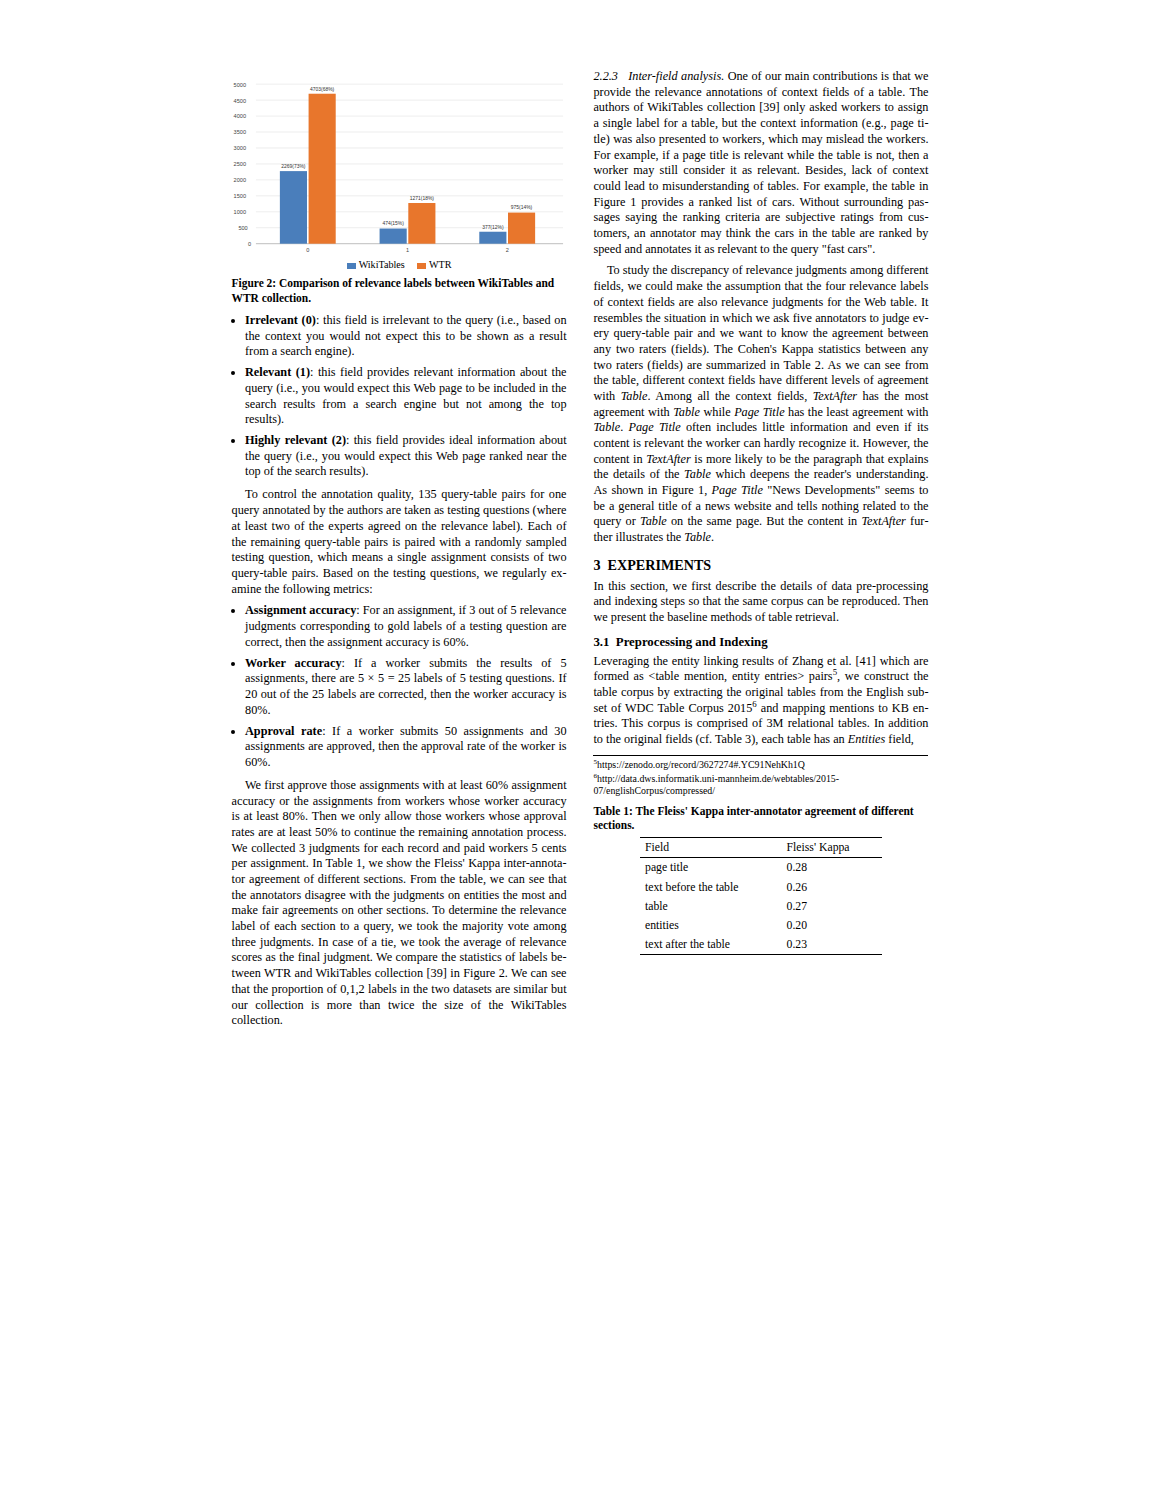5000 4500 4000 3500 3000 2500 2000 1500 1000 500 0 2269(73%) 4703(68%) 474(15%) 1271(18%) 377(12%) 975(14%) 0 1 2
WikiTables WTR
Figure 2: Comparison of relevance labels between WikiTables and WTR collection.
Irrelevant (0): this field is irrelevant to the query (i.e., based on the context you would not expect this to be shown as a result from a search engine).
Relevant (1): this field provides relevant information about the query (i.e., you would expect this Web page to be included in the search results from a search engine but not among the top results).
Highly relevant (2): this field provides ideal information about the query (i.e., you would expect this Web page ranked near the top of the search results).
To control the annotation quality, 135 query-table pairs for one query annotated by the authors are taken as testing questions (where at least two of the experts agreed on the relevance label). Each of the remaining query-table pairs is paired with a randomly sampled testing question, which means a single assignment consists of two query-table pairs. Based on the testing questions, we regularly examine the following metrics:
Assignment accuracy: For an assignment, if 3 out of 5 relevance judgments corresponding to gold labels of a testing question are correct, then the assignment accuracy is 60%.
Worker accuracy: If a worker submits the results of 5 assignments, there are 5 × 5 = 25 labels of 5 testing questions. If 20 out of the 25 labels are corrected, then the worker accuracy is 80%.
Approval rate: If a worker submits 50 assignments and 30 assignments are approved, then the approval rate of the worker is 60%.
We first approve those assignments with at least 60% assignment accuracy or the assignments from workers whose worker accuracy is at least 80%. Then we only allow those workers whose approval rates are at least 50% to continue the remaining annotation process. We collected 3 judgments for each record and paid workers 5 cents per assignment. In Table 1, we show the Fleiss' Kappa inter-annotator agreement of different sections. From the table, we can see that the annotators disagree with the judgments on entities the most and make fair agreements on other sections. To determine the relevance label of each section to a query, we took the majority vote among three judgments. In case of a tie, we took the average of relevance scores as the final judgment. We compare the statistics of labels between WTR and WikiTables collection [39] in Figure 2. We can see that the proportion of 0,1,2 labels in the two datasets are similar but our collection is more than twice the size of the WikiTables collection.
2.2.3 Inter-field analysis. One of our main contributions is that we provide the relevance annotations of context fields of a table. The authors of WikiTables collection [39] only asked workers to assign a single label for a table, but the context information (e.g., page title) was also presented to workers, which may mislead the workers. For example, if a page title is relevant while the table is not, then a worker may still consider it as relevant. Besides, lack of context could lead to misunderstanding of tables. For example, the table in Figure 1 provides a ranked list of cars. Without surrounding passages saying the ranking criteria are subjective ratings from customers, an annotator may think the cars in the table are ranked by speed and annotates it as relevant to the query "fast cars".
To study the discrepancy of relevance judgments among different fields, we could make the assumption that the four relevance labels of context fields are also relevance judgments for the Web table. It resembles the situation in which we ask five annotators to judge every query-table pair and we want to know the agreement between any two raters (fields). The Cohen's Kappa statistics between any two raters (fields) are summarized in Table 2. As we can see from the table, different context fields have different levels of agreement with Table. Among all the context fields, TextAfter has the most agreement with Table while Page Title has the least agreement with Table. Page Title often includes little information and even if its content is relevant the worker can hardly recognize it. However, the content in TextAfter is more likely to be the paragraph that explains the details of the Table which deepens the reader's understanding. As shown in Figure 1, Page Title "News Developments" seems to be a general title of a news website and tells nothing related to the query or Table on the same page. But the content in TextAfter further illustrates the Table.
3 EXPERIMENTS
In this section, we first describe the details of data pre-processing and indexing steps so that the same corpus can be reproduced. Then we present the baseline methods of table retrieval.
3.1 Preprocessing and Indexing
Leveraging the entity linking results of Zhang et al. [41] which are formed as <table mention, entity entries> pairs5, we construct the table corpus by extracting the original tables from the English subset of WDC Table Corpus 20156 and mapping mentions to KB entries. This corpus is comprised of 3M relational tables. In addition to the original fields (cf. Table 3), each table has an Entities field,
5https://zenodo.org/record/3627274#.YC91NehKh1Q
6http://data.dws.informatik.uni-mannheim.de/webtables/2015-07/englishCorpus/compressed/
Table 1: The Fleiss' Kappa inter-annotator agreement of different sections.
| Field | Fleiss' Kappa |
| --- | --- |
| page title | 0.28 |
| text before the table | 0.26 |
| table | 0.27 |
| entities | 0.20 |
| text after the table | 0.23 |